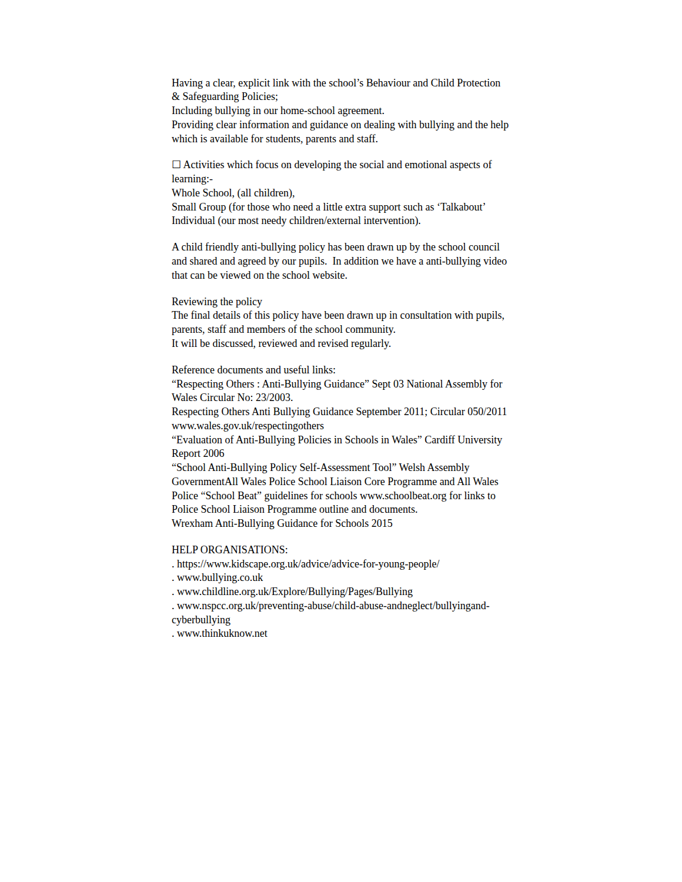Having a clear, explicit link with the school’s Behaviour and Child Protection & Safeguarding Policies;
Including bullying in our home-school agreement.
Providing clear information and guidance on dealing with bullying and the help which is available for students, parents and staff.
☐ Activities which focus on developing the social and emotional aspects of learning:-
Whole School, (all children),
Small Group (for those who need a little extra support such as ‘Talkabout’
Individual (our most needy children/external intervention).
A child friendly anti-bullying policy has been drawn up by the school council and shared and agreed by our pupils. In addition we have a anti-bullying video that can be viewed on the school website.
Reviewing the policy
The final details of this policy have been drawn up in consultation with pupils, parents, staff and members of the school community.
It will be discussed, reviewed and revised regularly.
Reference documents and useful links:
“Respecting Others : Anti-Bullying Guidance” Sept 03 National Assembly for Wales Circular No: 23/2003.
Respecting Others Anti Bullying Guidance September 2011; Circular 050/2011
www.wales.gov.uk/respectingothers
“Evaluation of Anti-Bullying Policies in Schools in Wales” Cardiff University Report 2006
“School Anti-Bullying Policy Self-Assessment Tool” Welsh Assembly GovernmentAll Wales Police School Liaison Core Programme and All Wales Police “School Beat” guidelines for schools www.schoolbeat.org for links to Police School Liaison Programme outline and documents.
Wrexham Anti-Bullying Guidance for Schools 2015
HELP ORGANISATIONS:
. https://www.kidscape.org.uk/advice/advice-for-young-people/
. www.bullying.co.uk
. www.childline.org.uk/Explore/Bullying/Pages/Bullying
. www.nspcc.org.uk/preventing-abuse/child-abuse-andneglect/bullyingand-cyberbullying
. www.thinkuknow.net